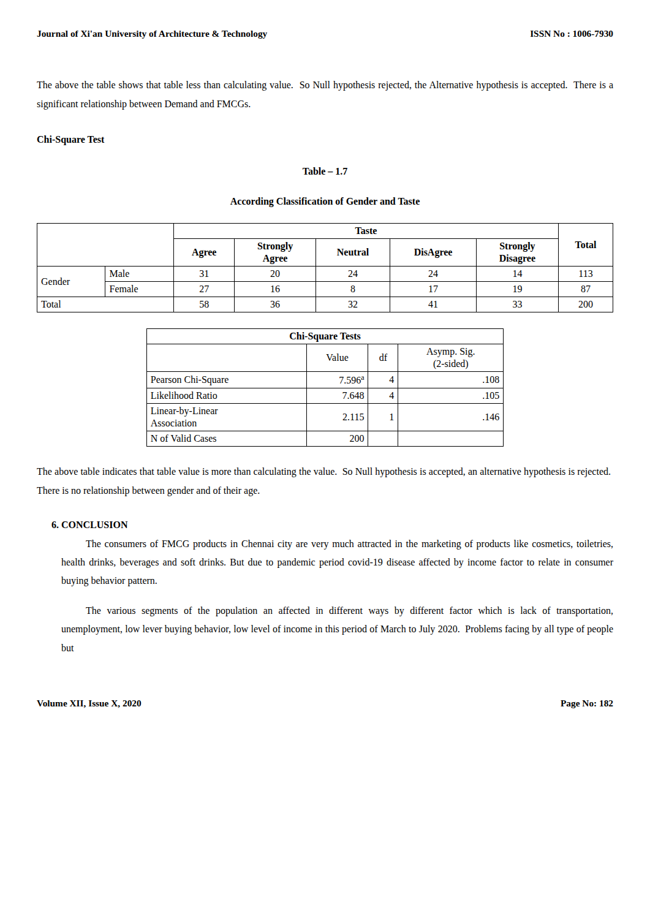Journal of Xi'an University of Architecture & Technology
ISSN No : 1006-7930
The above the table shows that table less than calculating value. So Null hypothesis rejected, the Alternative hypothesis is accepted. There is a significant relationship between Demand and FMCGs.
Chi-Square Test
Table – 1.7
According Classification of Gender and Taste
| | Taste | Total |
| --- | --- | --- |
| Agree | Strongly Agree | Neutral | DisAgree | Strongly Disagree |
| Gender | Male | 31 | 20 | 24 | 24 | 14 | 113 |
| Female | 27 | 16 | 8 | 17 | 19 | 87 |
| Total | 58 | 36 | 32 | 41 | 33 | 200 |
| Chi-Square Tests |
| --- |
| | Value | df | Asymp. Sig. (2-sided) |
| Pearson Chi-Square | 7.596 a | 4 | .108 |
| Likelihood Ratio | 7.648 | 4 | .105 |
| Linear-by-Linear Association | 2.115 | 1 | .146 |
| N of Valid Cases | 200 | | |
The above table indicates that table value is more than calculating the value. So Null hypothesis is accepted, an alternative hypothesis is rejected. There is no relationship between gender and of their age.
CONCLUSION
The consumers of FMCG products in Chennai city are very much attracted in the marketing of products like cosmetics, toiletries, health drinks, beverages and soft drinks. But due to pandemic period covid-19 disease affected by income factor to relate in consumer buying behavior pattern.
The various segments of the population an affected in different ways by different factor which is lack of transportation, unemployment, low lever buying behavior, low level of income in this period of March to July 2020. Problems facing by all type of people but
Volume XII, Issue X, 2020
Page No: 182